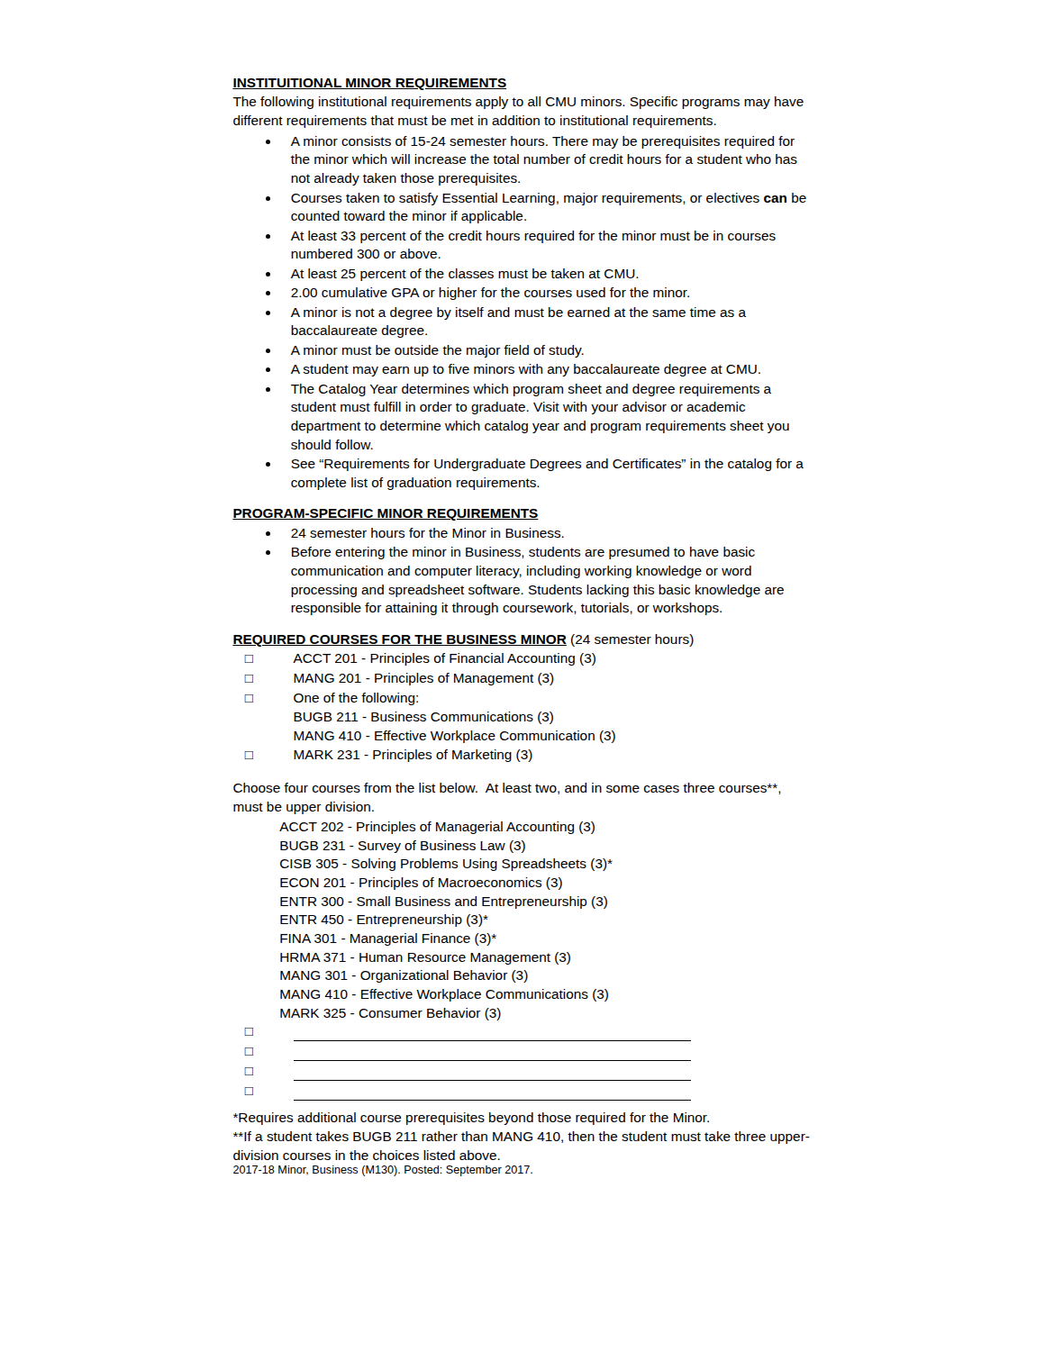INSTITUITIONAL MINOR REQUIREMENTS
The following institutional requirements apply to all CMU minors. Specific programs may have different requirements that must be met in addition to institutional requirements.
A minor consists of 15-24 semester hours. There may be prerequisites required for the minor which will increase the total number of credit hours for a student who has not already taken those prerequisites.
Courses taken to satisfy Essential Learning, major requirements, or electives can be counted toward the minor if applicable.
At least 33 percent of the credit hours required for the minor must be in courses numbered 300 or above.
At least 25 percent of the classes must be taken at CMU.
2.00 cumulative GPA or higher for the courses used for the minor.
A minor is not a degree by itself and must be earned at the same time as a baccalaureate degree.
A minor must be outside the major field of study.
A student may earn up to five minors with any baccalaureate degree at CMU.
The Catalog Year determines which program sheet and degree requirements a student must fulfill in order to graduate. Visit with your advisor or academic department to determine which catalog year and program requirements sheet you should follow.
See “Requirements for Undergraduate Degrees and Certificates” in the catalog for a complete list of graduation requirements.
PROGRAM-SPECIFIC MINOR REQUIREMENTS
24 semester hours for the Minor in Business.
Before entering the minor in Business, students are presumed to have basic communication and computer literacy, including working knowledge or word processing and spreadsheet software. Students lacking this basic knowledge are responsible for attaining it through coursework, tutorials, or workshops.
REQUIRED COURSES FOR THE BUSINESS MINOR
(24 semester hours)
ACCT 201 - Principles of Financial Accounting (3)
MANG 201 - Principles of Management (3)
One of the following:
BUGB 211 - Business Communications (3)
MANG 410 - Effective Workplace Communication (3)
MARK 231 - Principles of Marketing (3)
Choose four courses from the list below. At least two, and in some cases three courses**, must be upper division.
ACCT 202 - Principles of Managerial Accounting (3)
BUGB 231 - Survey of Business Law (3)
CISB 305 - Solving Problems Using Spreadsheets (3)*
ECON 201 - Principles of Macroeconomics (3)
ENTR 300 - Small Business and Entrepreneurship (3)
ENTR 450 - Entrepreneurship (3)*
FINA 301 - Managerial Finance (3)*
HRMA 371 - Human Resource Management (3)
MANG 301 - Organizational Behavior (3)
MANG 410 - Effective Workplace Communications (3)
MARK 325 - Consumer Behavior (3)
*Requires additional course prerequisites beyond those required for the Minor.
**If a student takes BUGB 211 rather than MANG 410, then the student must take three upper-division courses in the choices listed above.
2017-18 Minor, Business (M130). Posted: September 2017.